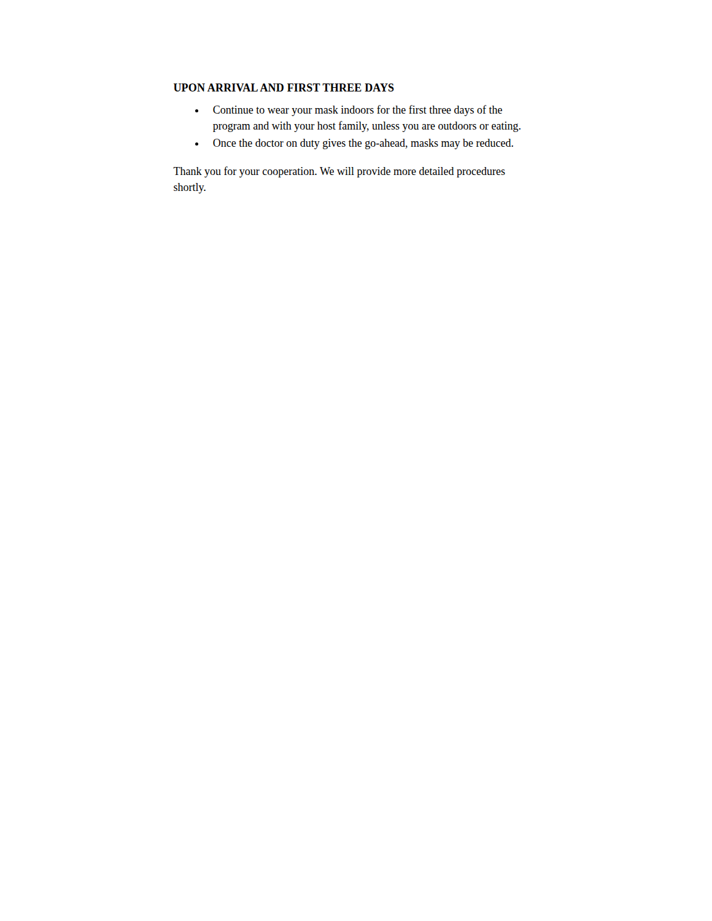UPON ARRIVAL AND FIRST THREE DAYS
Continue to wear your mask indoors for the first three days of the program and with your host family, unless you are outdoors or eating.
Once the doctor on duty gives the go-ahead, masks may be reduced.
Thank you for your cooperation. We will provide more detailed procedures shortly.